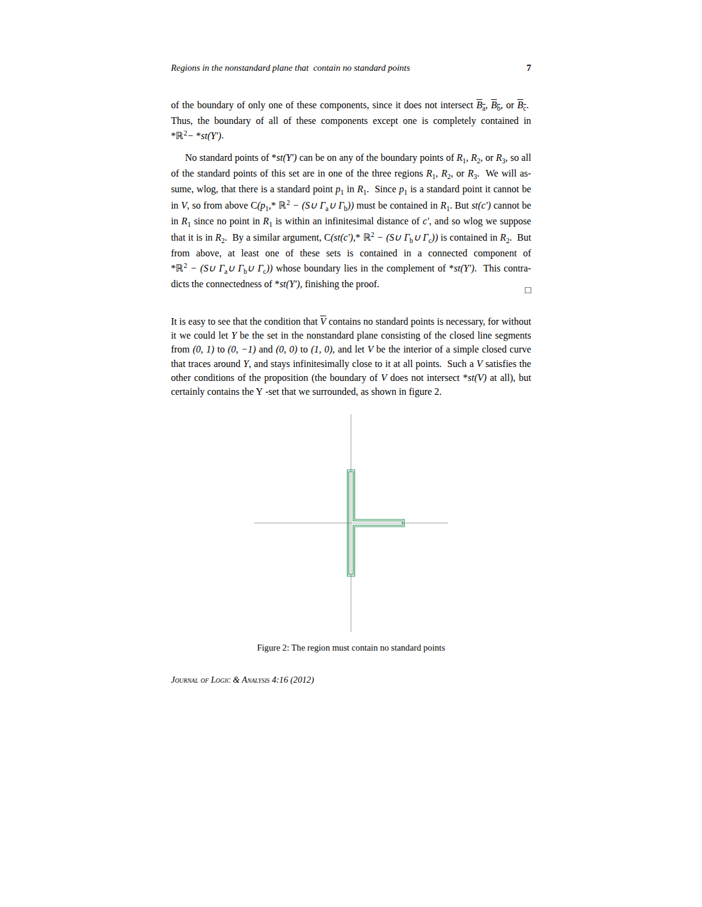Regions in the nonstandard plane that contain no standard points 7
of the boundary of only one of these components, since it does not intersect Ba, Bb, or Bc. Thus, the boundary of all of these components except one is completely contained in *ℝ 2− *st(Y′).
No standard points of *st(Y′) can be on any of the boundary points of R1, R2, or R3, so all of the standard points of this set are in one of the three regions R1, R2, or R3. We will assume, wlog, that there is a standard point p1 in R1. Since p1 is a standard point it cannot be in V, so from above C(p1,* ℝ 2 − (S∪ Γa∪ Γb)) must be contained in R1. But st(c′) cannot be in R1 since no point in R1 is within an infinitesimal distance of c′, and so wlog we suppose that it is in R2. By a similar argument, C(st(c′),* ℝ 2 − (S∪ Γb∪ Γc)) is contained in R2. But from above, at least one of these sets is contained in a connected component of *ℝ 2 − (S∪ Γa∪ Γb∪ Γc)) whose boundary lies in the complement of *st(Y′). This contradicts the connectedness of *st(Y′), finishing the proof.
□
It is easy to see that the condition that V contains no standard points is necessary, for without it we could let Y be the set in the nonstandard plane consisting of the closed line segments from (0, 1) to (0, −1) and (0, 0) to (1, 0), and let V be the interior of a simple closed curve that traces around Y, and stays infinitesimally close to it at all points. Such a V satisfies the other conditions of the proposition (the boundary of V does not intersect *st(V) at all), but certainly contains the Y -set that we surrounded, as shown in figure 2.
Figure 2: The region must contain no standard points
Journal of Logic & Analysis 4:16 (2012)